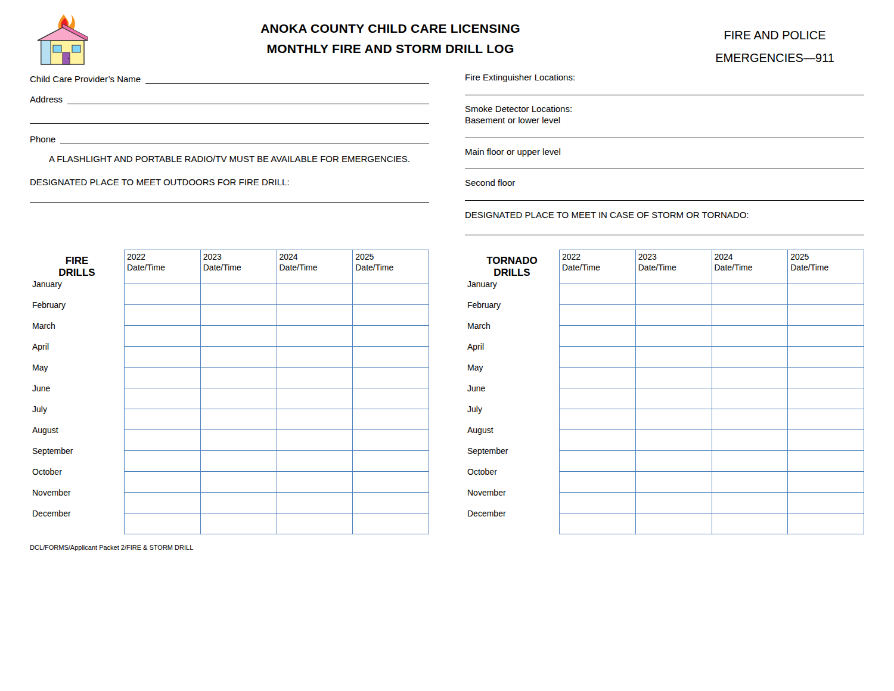ANOKA COUNTY CHILD CARE LICENSING
MONTHLY FIRE AND STORM DRILL LOG
FIRE AND POLICE
EMERGENCIES—911
Child Care Provider’s Name
Address
Phone
A FLASHLIGHT AND PORTABLE RADIO/TV MUST BE AVAILABLE FOR EMERGENCIES.
DESIGNATED PLACE TO MEET OUTDOORS FOR FIRE DRILL:
Fire Extinguisher Locations:
Smoke Detector Locations:
Basement or lower level
Main floor or upper level
Second floor
DESIGNATED PLACE TO MEET IN CASE OF STORM OR TORNADO:
| FIRE DRILLS | 2022 Date/Time | 2023 Date/Time | 2024 Date/Time | 2025 Date/Time |
| --- | --- | --- | --- | --- |
| January | | | | |
| February | | | | |
| March | | | | |
| April | | | | |
| May | | | | |
| June | | | | |
| July | | | | |
| August | | | | |
| September | | | | |
| October | | | | |
| November | | | | |
| December | | | | |
| TORNADO DRILLS | 2022 Date/Time | 2023 Date/Time | 2024 Date/Time | 2025 Date/Time |
| --- | --- | --- | --- | --- |
| January | | | | |
| February | | | | |
| March | | | | |
| April | | | | |
| May | | | | |
| June | | | | |
| July | | | | |
| August | | | | |
| September | | | | |
| October | | | | |
| November | | | | |
| December | | | | |
DCL/FORMS/Applicant Packet 2/FIRE & STORM DRILL